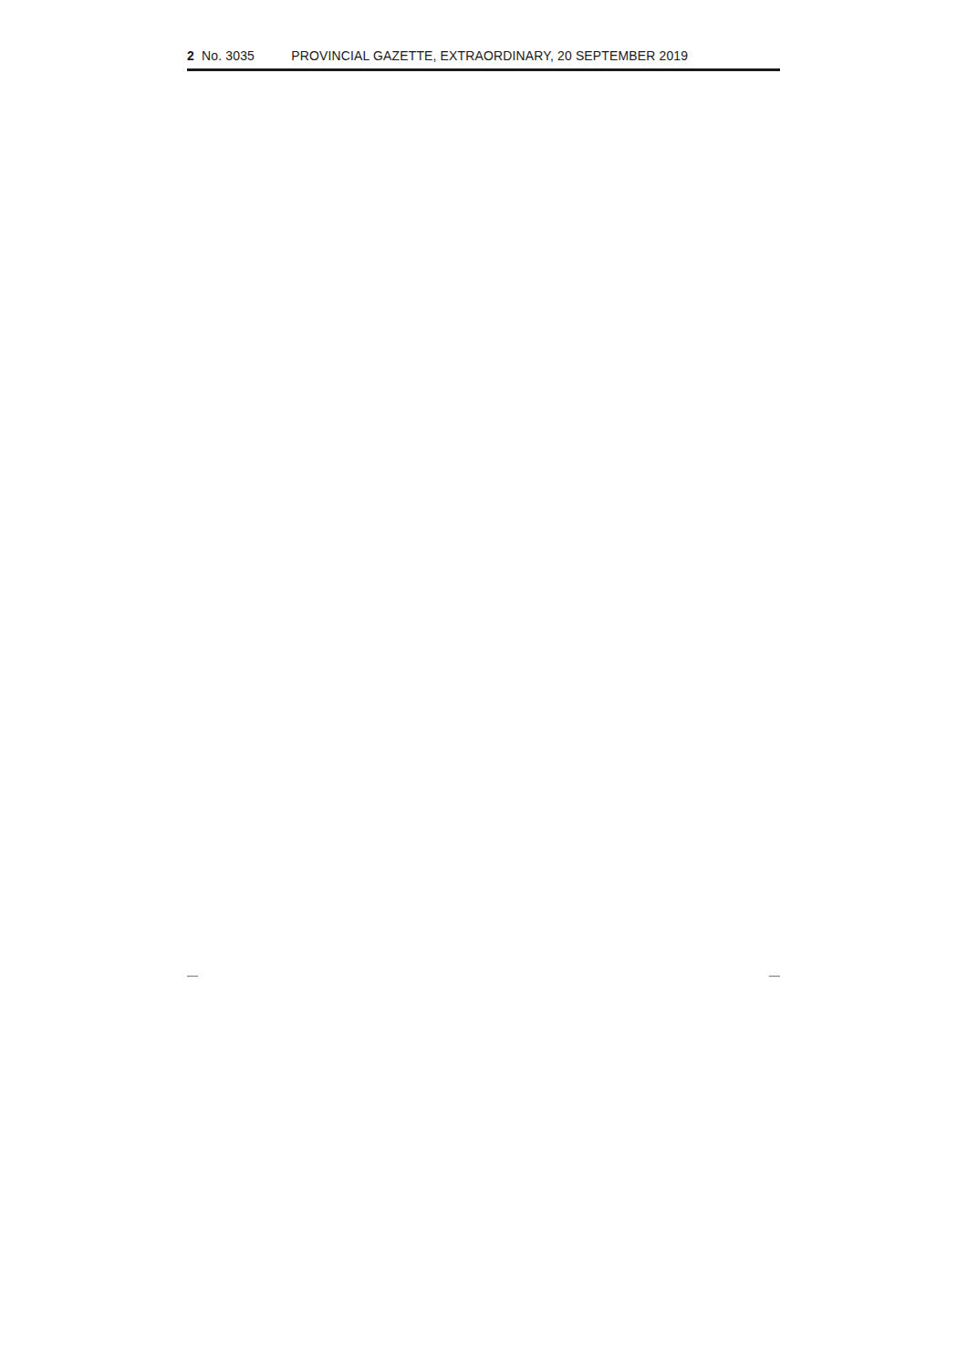2 No. 3035 PROVINCIAL GAZETTE, EXTRAORDINARY, 20 SEPTEMBER 2019